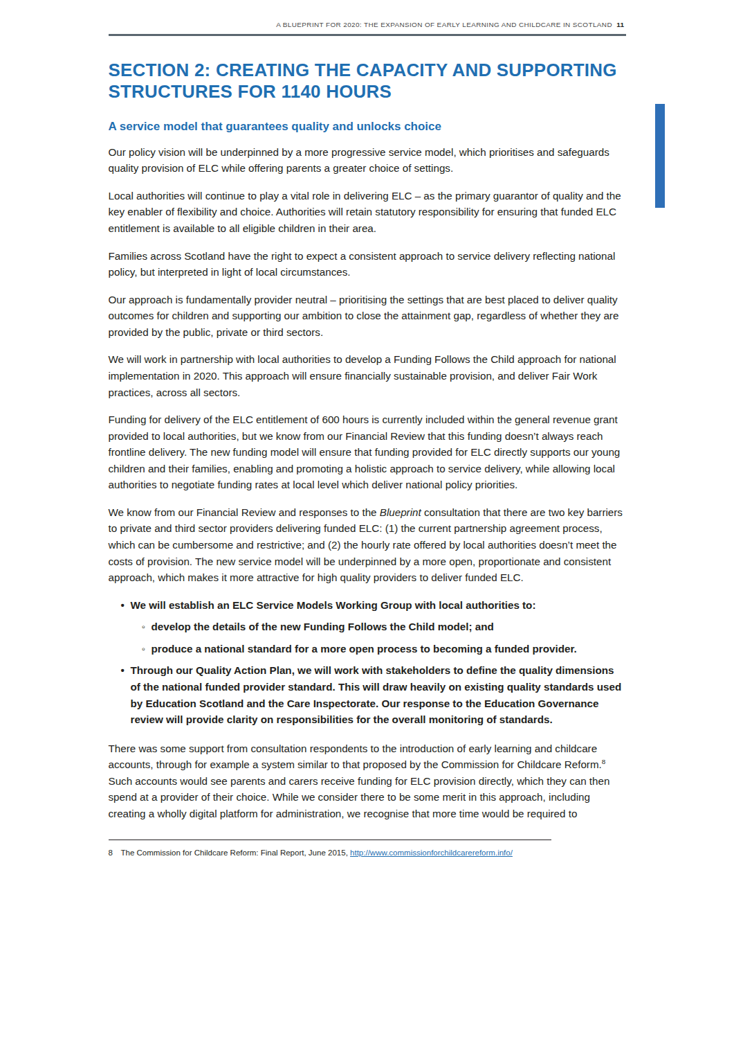A Blueprint for 2020: The Expansion of Early Learning and Childcare in Scotland 11
Section 2: Creating the capacity and supporting structures for 1140 hours
A service model that guarantees quality and unlocks choice
Our policy vision will be underpinned by a more progressive service model, which prioritises and safeguards quality provision of ELC while offering parents a greater choice of settings.
Local authorities will continue to play a vital role in delivering ELC – as the primary guarantor of quality and the key enabler of flexibility and choice. Authorities will retain statutory responsibility for ensuring that funded ELC entitlement is available to all eligible children in their area.
Families across Scotland have the right to expect a consistent approach to service delivery reflecting national policy, but interpreted in light of local circumstances.
Our approach is fundamentally provider neutral – prioritising the settings that are best placed to deliver quality outcomes for children and supporting our ambition to close the attainment gap, regardless of whether they are provided by the public, private or third sectors.
We will work in partnership with local authorities to develop a Funding Follows the Child approach for national implementation in 2020. This approach will ensure financially sustainable provision, and deliver Fair Work practices, across all sectors.
Funding for delivery of the ELC entitlement of 600 hours is currently included within the general revenue grant provided to local authorities, but we know from our Financial Review that this funding doesn’t always reach frontline delivery. The new funding model will ensure that funding provided for ELC directly supports our young children and their families, enabling and promoting a holistic approach to service delivery, while allowing local authorities to negotiate funding rates at local level which deliver national policy priorities.
We know from our Financial Review and responses to the Blueprint consultation that there are two key barriers to private and third sector providers delivering funded ELC: (1) the current partnership agreement process, which can be cumbersome and restrictive; and (2) the hourly rate offered by local authorities doesn’t meet the costs of provision. The new service model will be underpinned by a more open, proportionate and consistent approach, which makes it more attractive for high quality providers to deliver funded ELC.
We will establish an ELC Service Models Working Group with local authorities to:
develop the details of the new Funding Follows the Child model; and
produce a national standard for a more open process to becoming a funded provider.
Through our Quality Action Plan, we will work with stakeholders to define the quality dimensions of the national funded provider standard. This will draw heavily on existing quality standards used by Education Scotland and the Care Inspectorate. Our response to the Education Governance review will provide clarity on responsibilities for the overall monitoring of standards.
There was some support from consultation respondents to the introduction of early learning and childcare accounts, through for example a system similar to that proposed by the Commission for Childcare Reform.8 Such accounts would see parents and carers receive funding for ELC provision directly, which they can then spend at a provider of their choice. While we consider there to be some merit in this approach, including creating a wholly digital platform for administration, we recognise that more time would be required to
8 The Commission for Childcare Reform: Final Report, June 2015, http://www.commissionforchildcarereform.info/